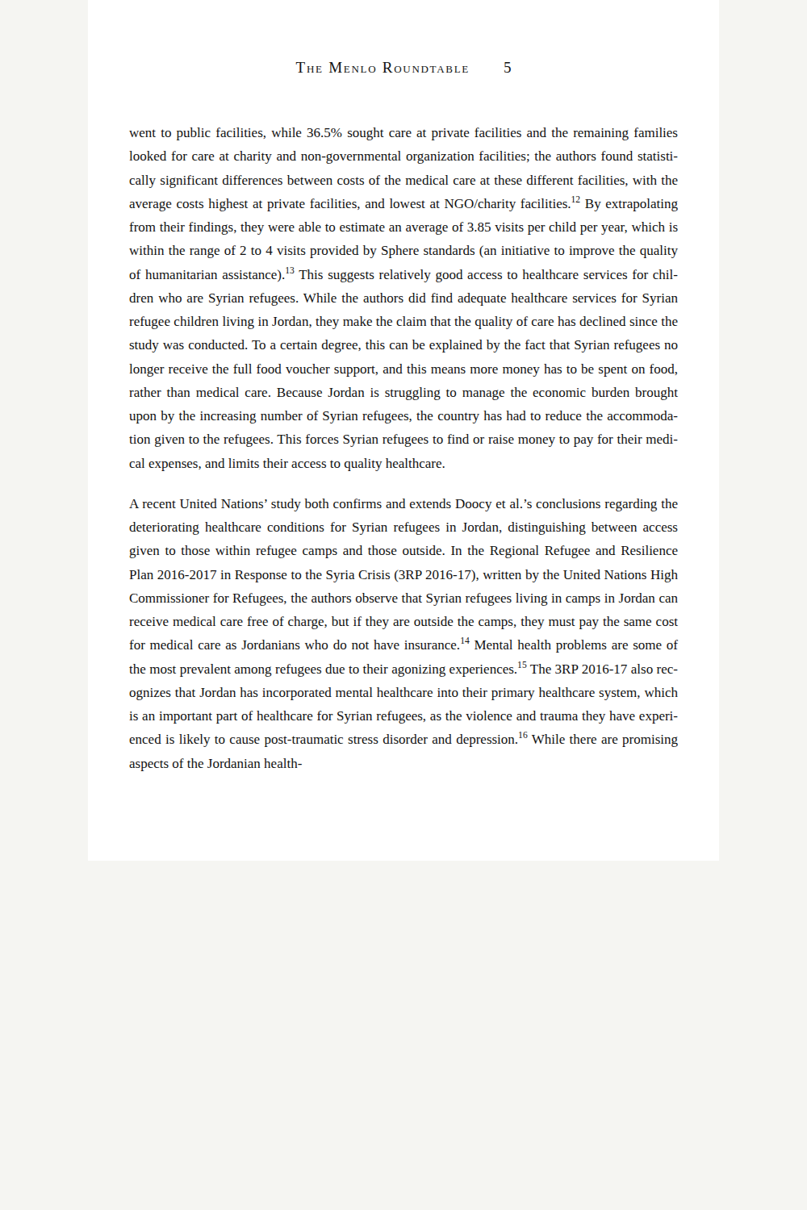The Menlo Roundtable 5
went to public facilities, while 36.5% sought care at private facilities and the remaining families looked for care at charity and non-governmental organization facilities; the authors found statistically significant differences between costs of the medical care at these different facilities, with the average costs highest at private facilities, and lowest at NGO/charity facilities.12 By extrapolating from their findings, they were able to estimate an average of 3.85 visits per child per year, which is within the range of 2 to 4 visits provided by Sphere standards (an initiative to improve the quality of humanitarian assistance).13 This suggests relatively good access to healthcare services for children who are Syrian refugees. While the authors did find adequate healthcare services for Syrian refugee children living in Jordan, they make the claim that the quality of care has declined since the study was conducted. To a certain degree, this can be explained by the fact that Syrian refugees no longer receive the full food voucher support, and this means more money has to be spent on food, rather than medical care. Because Jordan is struggling to manage the economic burden brought upon by the increasing number of Syrian refugees, the country has had to reduce the accommodation given to the refugees. This forces Syrian refugees to find or raise money to pay for their medical expenses, and limits their access to quality healthcare.
A recent United Nations’ study both confirms and extends Doocy et al.’s conclusions regarding the deteriorating healthcare conditions for Syrian refugees in Jordan, distinguishing between access given to those within refugee camps and those outside. In the Regional Refugee and Resilience Plan 2016-2017 in Response to the Syria Crisis (3RP 2016-17), written by the United Nations High Commissioner for Refugees, the authors observe that Syrian refugees living in camps in Jordan can receive medical care free of charge, but if they are outside the camps, they must pay the same cost for medical care as Jordanians who do not have insurance.14 Mental health problems are some of the most prevalent among refugees due to their agonizing experiences.15 The 3RP 2016-17 also recognizes that Jordan has incorporated mental healthcare into their primary healthcare system, which is an important part of healthcare for Syrian refugees, as the violence and trauma they have experienced is likely to cause post-traumatic stress disorder and depression.16 While there are promising aspects of the Jordanian health-